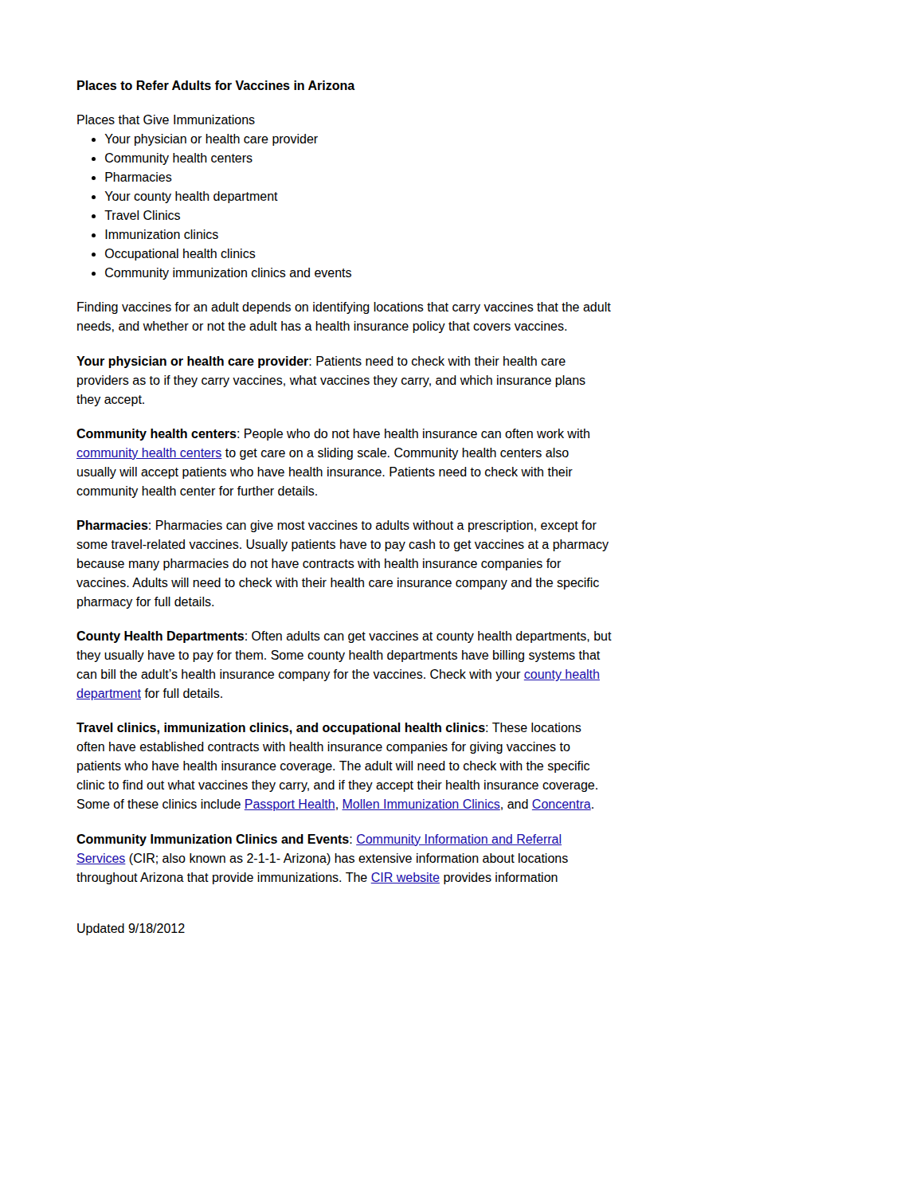Places to Refer Adults for Vaccines in Arizona
Places that Give Immunizations
Your physician or health care provider
Community health centers
Pharmacies
Your county health department
Travel Clinics
Immunization clinics
Occupational health clinics
Community immunization clinics and events
Finding vaccines for an adult depends on identifying locations that carry vaccines that the adult needs, and whether or not the adult has a health insurance policy that covers vaccines.
Your physician or health care provider: Patients need to check with their health care providers as to if they carry vaccines, what vaccines they carry, and which insurance plans they accept.
Community health centers: People who do not have health insurance can often work with community health centers to get care on a sliding scale. Community health centers also usually will accept patients who have health insurance. Patients need to check with their community health center for further details.
Pharmacies: Pharmacies can give most vaccines to adults without a prescription, except for some travel-related vaccines. Usually patients have to pay cash to get vaccines at a pharmacy because many pharmacies do not have contracts with health insurance companies for vaccines. Adults will need to check with their health care insurance company and the specific pharmacy for full details.
County Health Departments: Often adults can get vaccines at county health departments, but they usually have to pay for them. Some county health departments have billing systems that can bill the adult’s health insurance company for the vaccines. Check with your county health department for full details.
Travel clinics, immunization clinics, and occupational health clinics: These locations often have established contracts with health insurance companies for giving vaccines to patients who have health insurance coverage. The adult will need to check with the specific clinic to find out what vaccines they carry, and if they accept their health insurance coverage. Some of these clinics include Passport Health, Mollen Immunization Clinics, and Concentra.
Community Immunization Clinics and Events: Community Information and Referral Services (CIR; also known as 2-1-1- Arizona) has extensive information about locations throughout Arizona that provide immunizations. The CIR website provides information
Updated 9/18/2012